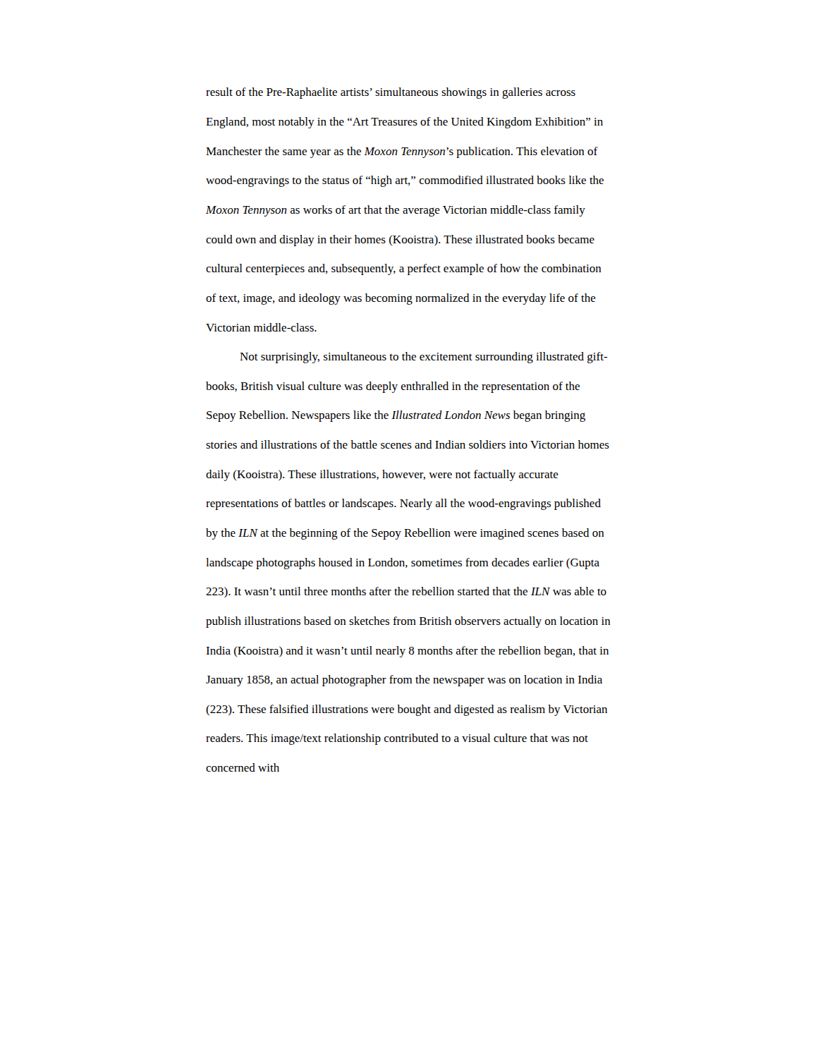result of the Pre-Raphaelite artists’ simultaneous showings in galleries across England, most notably in the “Art Treasures of the United Kingdom Exhibition” in Manchester the same year as the Moxon Tennyson’s publication. This elevation of wood-engravings to the status of “high art,” commodified illustrated books like the Moxon Tennyson as works of art that the average Victorian middle-class family could own and display in their homes (Kooistra). These illustrated books became cultural centerpieces and, subsequently, a perfect example of how the combination of text, image, and ideology was becoming normalized in the everyday life of the Victorian middle-class.
Not surprisingly, simultaneous to the excitement surrounding illustrated gift-books, British visual culture was deeply enthralled in the representation of the Sepoy Rebellion. Newspapers like the Illustrated London News began bringing stories and illustrations of the battle scenes and Indian soldiers into Victorian homes daily (Kooistra). These illustrations, however, were not factually accurate representations of battles or landscapes. Nearly all the wood-engravings published by the ILN at the beginning of the Sepoy Rebellion were imagined scenes based on landscape photographs housed in London, sometimes from decades earlier (Gupta 223). It wasn’t until three months after the rebellion started that the ILN was able to publish illustrations based on sketches from British observers actually on location in India (Kooistra) and it wasn’t until nearly 8 months after the rebellion began, that in January 1858, an actual photographer from the newspaper was on location in India (223). These falsified illustrations were bought and digested as realism by Victorian readers. This image/text relationship contributed to a visual culture that was not concerned with